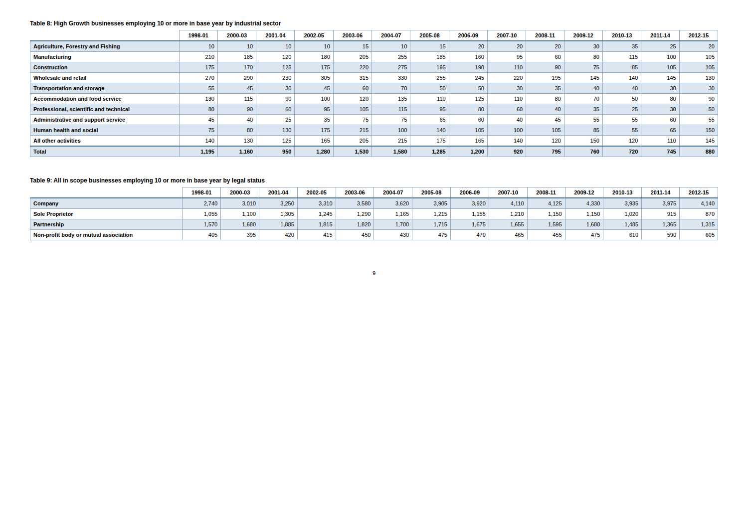Table 8: High Growth businesses employing 10 or more in base year by industrial sector
| | 1998-01 | 2000-03 | 2001-04 | 2002-05 | 2003-06 | 2004-07 | 2005-08 | 2006-09 | 2007-10 | 2008-11 | 2009-12 | 2010-13 | 2011-14 | 2012-15 |
| --- | --- | --- | --- | --- | --- | --- | --- | --- | --- | --- | --- | --- | --- | --- |
| Agriculture, Forestry and Fishing | 10 | 10 | 10 | 10 | 15 | 10 | 15 | 20 | 20 | 20 | 30 | 35 | 25 | 20 |
| Manufacturing | 210 | 185 | 120 | 180 | 205 | 255 | 185 | 160 | 95 | 60 | 80 | 115 | 100 | 105 |
| Construction | 175 | 170 | 125 | 175 | 220 | 275 | 195 | 190 | 110 | 90 | 75 | 85 | 105 | 105 |
| Wholesale and retail | 270 | 290 | 230 | 305 | 315 | 330 | 255 | 245 | 220 | 195 | 145 | 140 | 145 | 130 |
| Transportation and storage | 55 | 45 | 30 | 45 | 60 | 70 | 50 | 50 | 30 | 35 | 40 | 40 | 30 | 30 |
| Accommodation and food service | 130 | 115 | 90 | 100 | 120 | 135 | 110 | 125 | 110 | 80 | 70 | 50 | 80 | 90 |
| Professional, scientific and technical | 80 | 90 | 60 | 95 | 105 | 115 | 95 | 80 | 60 | 40 | 35 | 25 | 30 | 50 |
| Administrative and support service | 45 | 40 | 25 | 35 | 75 | 75 | 65 | 60 | 40 | 45 | 55 | 55 | 60 | 55 |
| Human health and social | 75 | 80 | 130 | 175 | 215 | 100 | 140 | 105 | 100 | 105 | 85 | 55 | 65 | 150 |
| All other activities | 140 | 130 | 125 | 165 | 205 | 215 | 175 | 165 | 140 | 120 | 150 | 120 | 110 | 145 |
| Total | 1,195 | 1,160 | 950 | 1,280 | 1,530 | 1,580 | 1,285 | 1,200 | 920 | 795 | 760 | 720 | 745 | 880 |
Table 9: All in scope businesses employing 10 or more in base year by legal status
| | 1998-01 | 2000-03 | 2001-04 | 2002-05 | 2003-06 | 2004-07 | 2005-08 | 2006-09 | 2007-10 | 2008-11 | 2009-12 | 2010-13 | 2011-14 | 2012-15 |
| --- | --- | --- | --- | --- | --- | --- | --- | --- | --- | --- | --- | --- | --- | --- |
| Company | 2,740 | 3,010 | 3,250 | 3,310 | 3,580 | 3,620 | 3,905 | 3,920 | 4,110 | 4,125 | 4,330 | 3,935 | 3,975 | 4,140 |
| Sole Proprietor | 1,055 | 1,100 | 1,305 | 1,245 | 1,290 | 1,165 | 1,215 | 1,155 | 1,210 | 1,150 | 1,150 | 1,020 | 915 | 870 |
| Partnership | 1,570 | 1,680 | 1,885 | 1,815 | 1,820 | 1,700 | 1,715 | 1,675 | 1,655 | 1,595 | 1,680 | 1,485 | 1,365 | 1,315 |
| Non-profit body or mutual association | 405 | 395 | 420 | 415 | 450 | 430 | 475 | 470 | 465 | 455 | 475 | 610 | 590 | 605 |
9